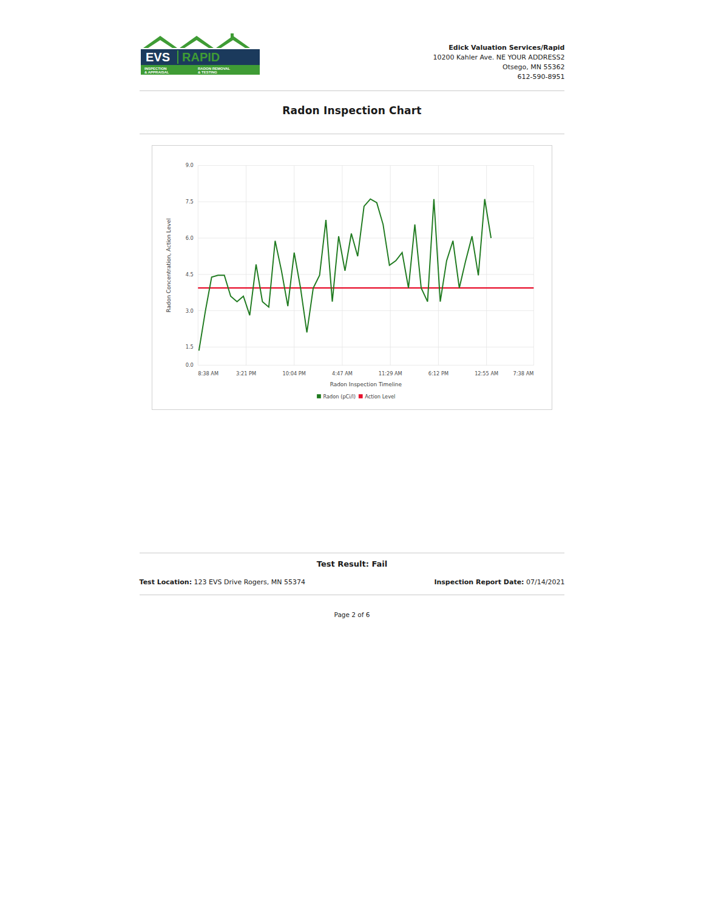EVS RAPID INSPECTION & APPRAISAL RADON REMOVAL & TESTING
Edick Valuation Services/Rapid
10200 Kahler Ave. NE YOUR ADDRESS2
Otsego, MN 55362
612-590-8951
Radon Inspection Chart
9.0 7.5 6.0 3.0 3.0 1.5 0.0 4.5 Radon Concentration, Action Level 8:38 AM 3:21 PM 10:04 PM 4:47 AM 11:29 AM 6:12 PM 12:55 AM 7:38 AM Radon Inspection Timeline Radon (pCi/l) Action Level
Test Result: Fail
Test Location: 123 EVS Drive Rogers, MN 55374
Inspection Report Date: 07/14/2021
Page 2 of 6